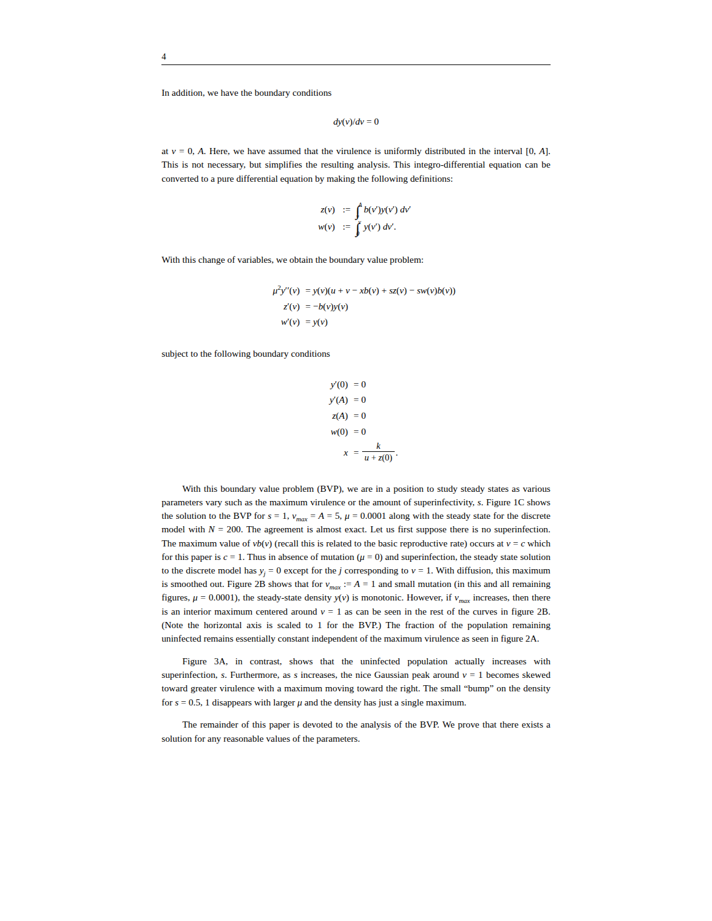4
In addition, we have the boundary conditions
dy(v)/dv = 0
at v = 0, A. Here, we have assumed that the virulence is uniformly distributed in the interval [0, A]. This is not necessary, but simplifies the resulting analysis. This integro-differential equation can be converted to a pure differential equation by making the following definitions:
z(v) := ∫Av b(v′)y(v′) dv′ w(v) := ∫v 0 y(v′) dv′.
With this change of variables, we obtain the boundary value problem:
μ2y′′(v) = y(v)(u + v − xb(v) + sz(v) − sw(v)b(v)) z′(v) = −b(v)y(v) w′(v) = y(v)
subject to the following boundary conditions
y′(0) = 0 y′(A) = 0 z(A) = 0 w(0) = 0 x = k u + z(0) .
With this boundary value problem (BVP), we are in a position to study steady states as various parameters vary such as the maximum virulence or the amount of superinfectivity, s. Figure 1C shows the solution to the BVP for s = 1, vmax = A = 5, μ = 0.0001 along with the steady state for the discrete model with N = 200. The agreement is almost exact. Let us first suppose there is no superinfection. The maximum value of vb(v) (recall this is related to the basic reproductive rate) occurs at v = c which for this paper is c = 1. Thus in absence of mutation (μ = 0) and superinfection, the steady state solution to the discrete model has yj = 0 except for the j corresponding to v = 1. With diffusion, this maximum is smoothed out. Figure 2B shows that for vmax := A = 1 and small mutation (in this and all remaining figures, μ = 0.0001), the steady-state density y(v) is monotonic. However, if vmax increases, then there is an interior maximum centered around v = 1 as can be seen in the rest of the curves in figure 2B. (Note the horizontal axis is scaled to 1 for the BVP.) The fraction of the population remaining uninfected remains essentially constant independent of the maximum virulence as seen in figure 2A.
Figure 3A, in contrast, shows that the uninfected population actually increases with superinfection, s. Furthermore, as s increases, the nice Gaussian peak around v = 1 becomes skewed toward greater virulence with a maximum moving toward the right. The small “bump” on the density for s = 0.5, 1 disappears with larger μ and the density has just a single maximum.
The remainder of this paper is devoted to the analysis of the BVP. We prove that there exists a solution for any reasonable values of the parameters.